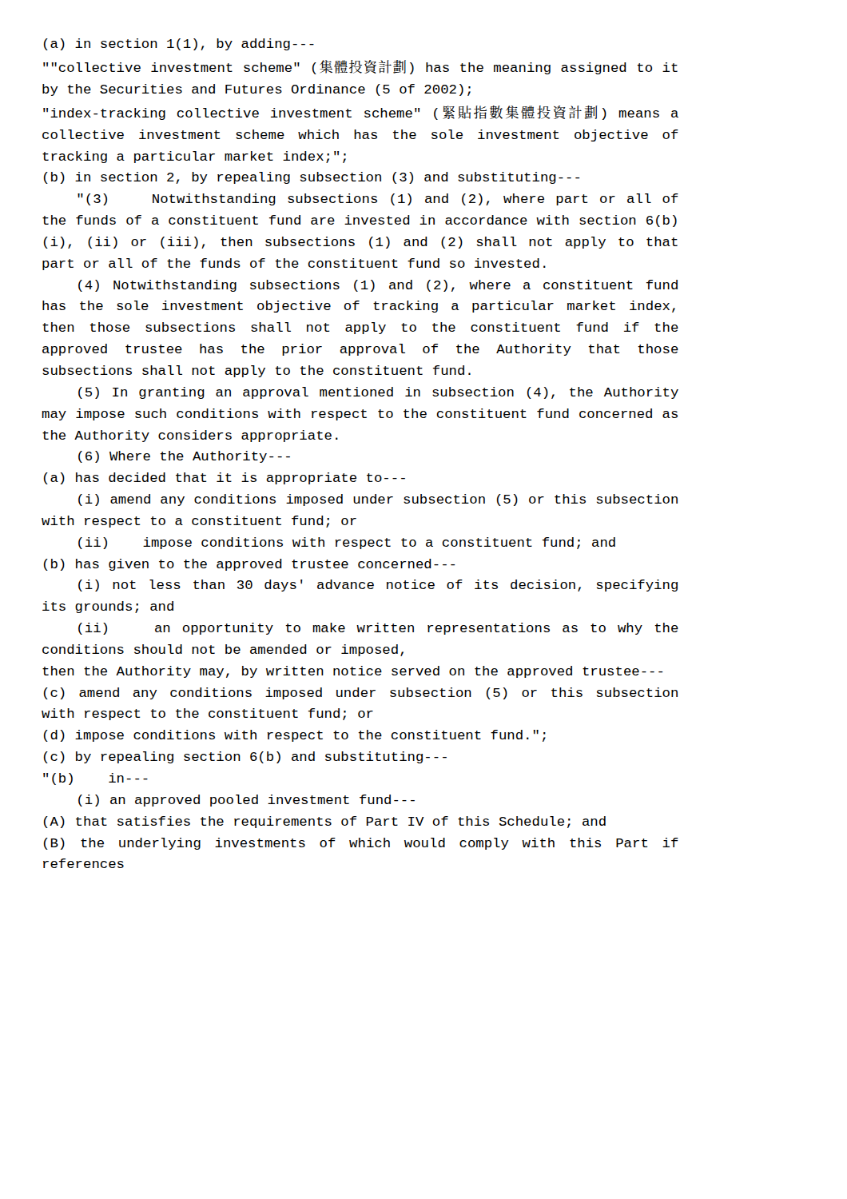(a) in section 1(1), by adding---
""collective investment scheme" (集體投資計劃) has the meaning assigned to it by the Securities and Futures Ordinance (5 of 2002);
"index-tracking collective investment scheme" (緊貼指數集體投資計劃) means a collective investment scheme which has the sole investment objective of tracking a particular market index;";
(b) in section 2, by repealing subsection (3) and substituting---
"(3) Notwithstanding subsections (1) and (2), where part or all of the funds of a constituent fund are invested in accordance with section 6(b)(i), (ii) or (iii), then subsections (1) and (2) shall not apply to that part or all of the funds of the constituent fund so invested.
(4) Notwithstanding subsections (1) and (2), where a constituent fund has the sole investment objective of tracking a particular market index, then those subsections shall not apply to the constituent fund if the approved trustee has the prior approval of the Authority that those subsections shall not apply to the constituent fund.
(5) In granting an approval mentioned in subsection (4), the Authority may impose such conditions with respect to the constituent fund concerned as the Authority considers appropriate.
(6) Where the Authority---
(a) has decided that it is appropriate to---
(i) amend any conditions imposed under subsection (5) or this subsection with respect to a constituent fund; or
(ii) impose conditions with respect to a constituent fund; and
(b) has given to the approved trustee concerned---
(i) not less than 30 days' advance notice of its decision, specifying its grounds; and
(ii) an opportunity to make written representations as to why the conditions should not be amended or imposed,
then the Authority may, by written notice served on the approved trustee---
(c) amend any conditions imposed under subsection (5) or this subsection with respect to the constituent fund; or
(d) impose conditions with respect to the constituent fund.";
(c) by repealing section 6(b) and substituting---
"(b) in---
(i) an approved pooled investment fund---
(A) that satisfies the requirements of Part IV of this Schedule; and
(B) the underlying investments of which would comply with this Part if references